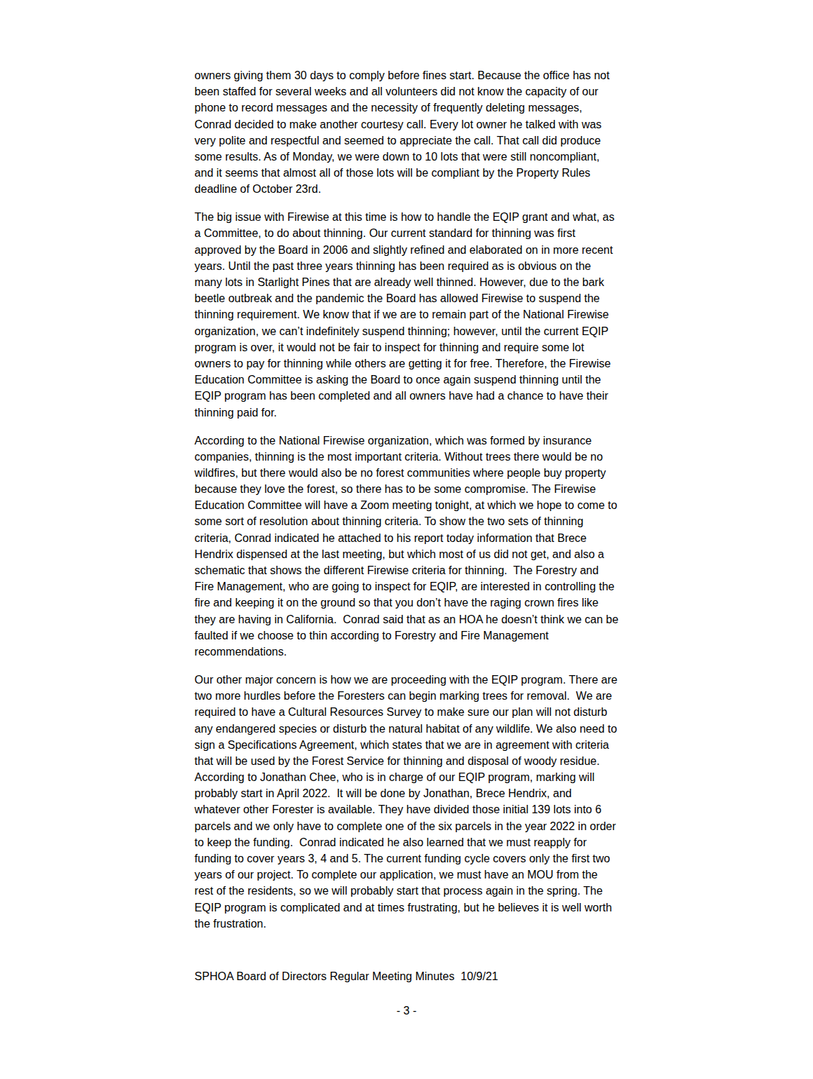owners giving them 30 days to comply before fines start. Because the office has not been staffed for several weeks and all volunteers did not know the capacity of our phone to record messages and the necessity of frequently deleting messages, Conrad decided to make another courtesy call. Every lot owner he talked with was very polite and respectful and seemed to appreciate the call. That call did produce some results. As of Monday, we were down to 10 lots that were still noncompliant, and it seems that almost all of those lots will be compliant by the Property Rules deadline of October 23rd.
The big issue with Firewise at this time is how to handle the EQIP grant and what, as a Committee, to do about thinning. Our current standard for thinning was first approved by the Board in 2006 and slightly refined and elaborated on in more recent years. Until the past three years thinning has been required as is obvious on the many lots in Starlight Pines that are already well thinned. However, due to the bark beetle outbreak and the pandemic the Board has allowed Firewise to suspend the thinning requirement. We know that if we are to remain part of the National Firewise organization, we can’t indefinitely suspend thinning; however, until the current EQIP program is over, it would not be fair to inspect for thinning and require some lot owners to pay for thinning while others are getting it for free. Therefore, the Firewise Education Committee is asking the Board to once again suspend thinning until the EQIP program has been completed and all owners have had a chance to have their thinning paid for.
According to the National Firewise organization, which was formed by insurance companies, thinning is the most important criteria. Without trees there would be no wildfires, but there would also be no forest communities where people buy property because they love the forest, so there has to be some compromise. The Firewise Education Committee will have a Zoom meeting tonight, at which we hope to come to some sort of resolution about thinning criteria. To show the two sets of thinning criteria, Conrad indicated he attached to his report today information that Brece Hendrix dispensed at the last meeting, but which most of us did not get, and also a schematic that shows the different Firewise criteria for thinning. The Forestry and Fire Management, who are going to inspect for EQIP, are interested in controlling the fire and keeping it on the ground so that you don’t have the raging crown fires like they are having in California. Conrad said that as an HOA he doesn’t think we can be faulted if we choose to thin according to Forestry and Fire Management recommendations.
Our other major concern is how we are proceeding with the EQIP program. There are two more hurdles before the Foresters can begin marking trees for removal. We are required to have a Cultural Resources Survey to make sure our plan will not disturb any endangered species or disturb the natural habitat of any wildlife. We also need to sign a Specifications Agreement, which states that we are in agreement with criteria that will be used by the Forest Service for thinning and disposal of woody residue. According to Jonathan Chee, who is in charge of our EQIP program, marking will probably start in April 2022. It will be done by Jonathan, Brece Hendrix, and whatever other Forester is available. They have divided those initial 139 lots into 6 parcels and we only have to complete one of the six parcels in the year 2022 in order to keep the funding. Conrad indicated he also learned that we must reapply for funding to cover years 3, 4 and 5. The current funding cycle covers only the first two years of our project. To complete our application, we must have an MOU from the rest of the residents, so we will probably start that process again in the spring. The EQIP program is complicated and at times frustrating, but he believes it is well worth the frustration.
SPHOA Board of Directors Regular Meeting Minutes 10/9/21
- 3 -